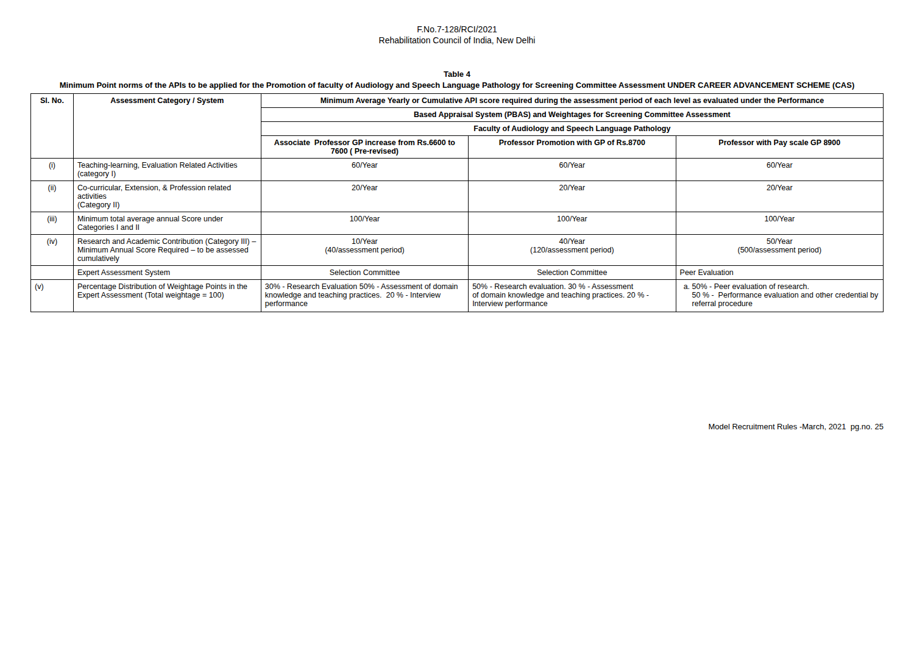F.No.7-128/RCI/2021
Rehabilitation Council of India, New Delhi
Table 4
Minimum Point norms of the APIs to be applied for the Promotion of faculty of Audiology and Speech Language Pathology for Screening Committee Assessment UNDER CAREER ADVANCEMENT SCHEME (CAS)
| Sl. No. | Assessment Category / System | Minimum Average Yearly or Cumulative API score required during the assessment period of each level as evaluated under the Performance |
| --- | --- | --- |
| Based Appraisal System (PBAS) and Weightages for Screening Committee Assessment |
| Faculty of Audiology and Speech Language Pathology |
| Associate Professor GP increase from Rs.6600 to 7600 ( Pre-revised) | Professor Promotion with GP of Rs.8700 | Professor with Pay scale GP 8900 |
| (i) | Teaching-learning, Evaluation Related Activities (category I) | 60/Year | 60/Year | 60/Year |
| (ii) | Co-curricular, Extension, & Profession related activities (Category II) | 20/Year | 20/Year | 20/Year |
| (iii) | Minimum total average annual Score under Categories I and II | 100/Year | 100/Year | 100/Year |
| (iv) | Research and Academic Contribution (Category III) – Minimum Annual Score Required – to be assessed cumulatively | 10/Year (40/assessment period) | 40/Year (120/assessment period) | 50/Year (500/assessment period) |
| | Expert Assessment System | Selection Committee | Selection Committee | Peer Evaluation |
| (v) | Percentage Distribution of Weightage Points in the Expert Assessment (Total weightage = 100) | 30% - Research Evaluation 50% - Assessment of domain knowledge and teaching practices. 20 % - Interview performance | 50% - Research evaluation. 30 % - Assessment of domain knowledge and teaching practices. 20 % - Interview performance | 50% - Peer evaluation of research. 50 % - Performance evaluation and other credential by referral procedure |
Model Recruitment Rules -March, 2021 pg.no. 25